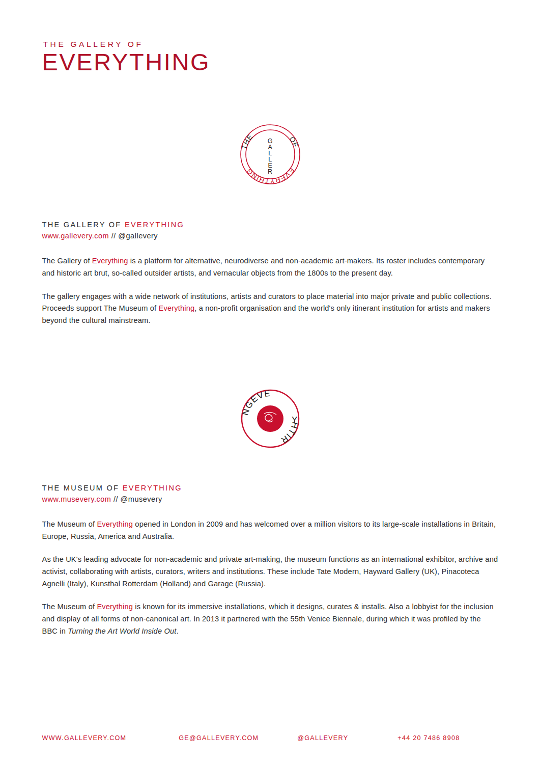The Gallery of
Everything
THE OF EVERYTHING G A L L E R
The Gallery of Everything
www.gallevery.com // @gallevery
The Gallery of Everything is a platform for alternative, neurodiverse and non-academic art-makers. Its roster includes contemporary and historic art brut, so-called outsider artists, and vernacular objects from the 1800s to the present day.
The gallery engages with a wide network of institutions, artists and curators to place material into major private and public collections. Proceeds support The Museum of Everything, a non-profit organisation and the world's only itinerant institution for artists and makers beyond the cultural mainstream.
NGEVE HTIR Y
The Museum of Everything
www.musevery.com // @musevery
The Museum of Everything opened in London in 2009 and has welcomed over a million visitors to its large-scale installations in Britain, Europe, Russia, America and Australia.
As the UK's leading advocate for non-academic and private art-making, the museum functions as an international exhibitor, archive and activist, collaborating with artists, curators, writers and institutions. These include Tate Modern, Hayward Gallery (UK), Pinacoteca Agnelli (Italy), Kunsthal Rotterdam (Holland) and Garage (Russia).
The Museum of Everything is known for its immersive installations, which it designs, curates & installs. Also a lobbyist for the inclusion and display of all forms of non-canonical art. In 2013 it partnered with the 55th Venice Biennale, during which it was profiled by the BBC in Turning the Art World Inside Out.
WWW.GALLEVERY.COM
GE@GALLEVERY.COM
@GALLEVERY
+44 20 7486 8908